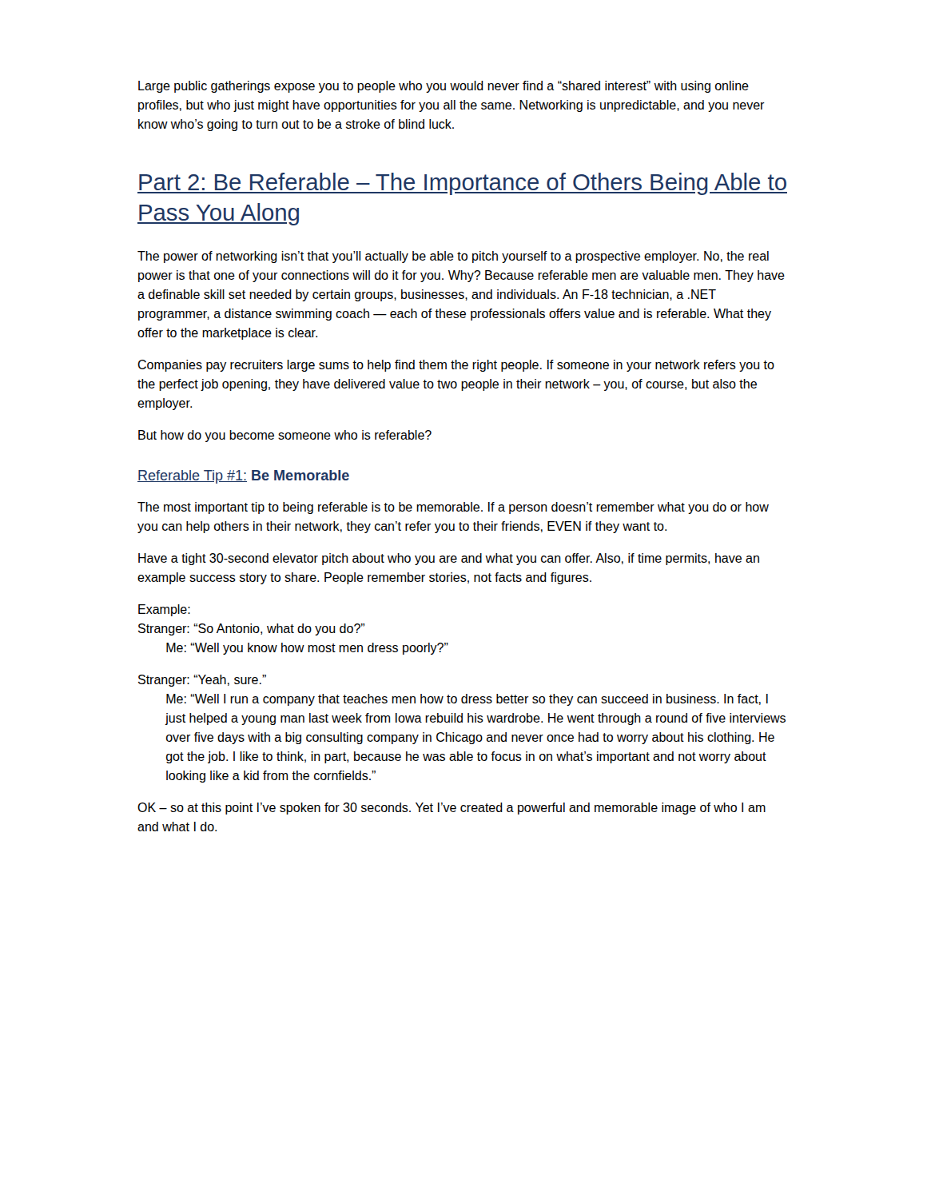Large public gatherings expose you to people who you would never find a “shared interest” with using online profiles, but who just might have opportunities for you all the same. Networking is unpredictable, and you never know who’s going to turn out to be a stroke of blind luck.
Part 2: Be Referable – The Importance of Others Being Able to Pass You Along
The power of networking isn’t that you’ll actually be able to pitch yourself to a prospective employer. No, the real power is that one of your connections will do it for you. Why? Because referable men are valuable men. They have a definable skill set needed by certain groups, businesses, and individuals. An F-18 technician, a .NET programmer, a distance swimming coach — each of these professionals offers value and is referable. What they offer to the marketplace is clear.
Companies pay recruiters large sums to help find them the right people. If someone in your network refers you to the perfect job opening, they have delivered value to two people in their network – you, of course, but also the employer.
But how do you become someone who is referable?
Referable Tip #1: Be Memorable
The most important tip to being referable is to be memorable. If a person doesn’t remember what you do or how you can help others in their network, they can’t refer you to their friends, EVEN if they want to.
Have a tight 30-second elevator pitch about who you are and what you can offer. Also, if time permits, have an example success story to share. People remember stories, not facts and figures.
Example:
Stranger: “So Antonio, what do you do?” Me: “Well you know how most men dress poorly?”
Stranger: “Yeah, sure.” Me: “Well I run a company that teaches men how to dress better so they can succeed in business. In fact, I just helped a young man last week from Iowa rebuild his wardrobe. He went through a round of five interviews over five days with a big consulting company in Chicago and never once had to worry about his clothing. He got the job. I like to think, in part, because he was able to focus in on what’s important and not worry about looking like a kid from the cornfields.”
OK – so at this point I’ve spoken for 30 seconds. Yet I’ve created a powerful and memorable image of who I am and what I do.